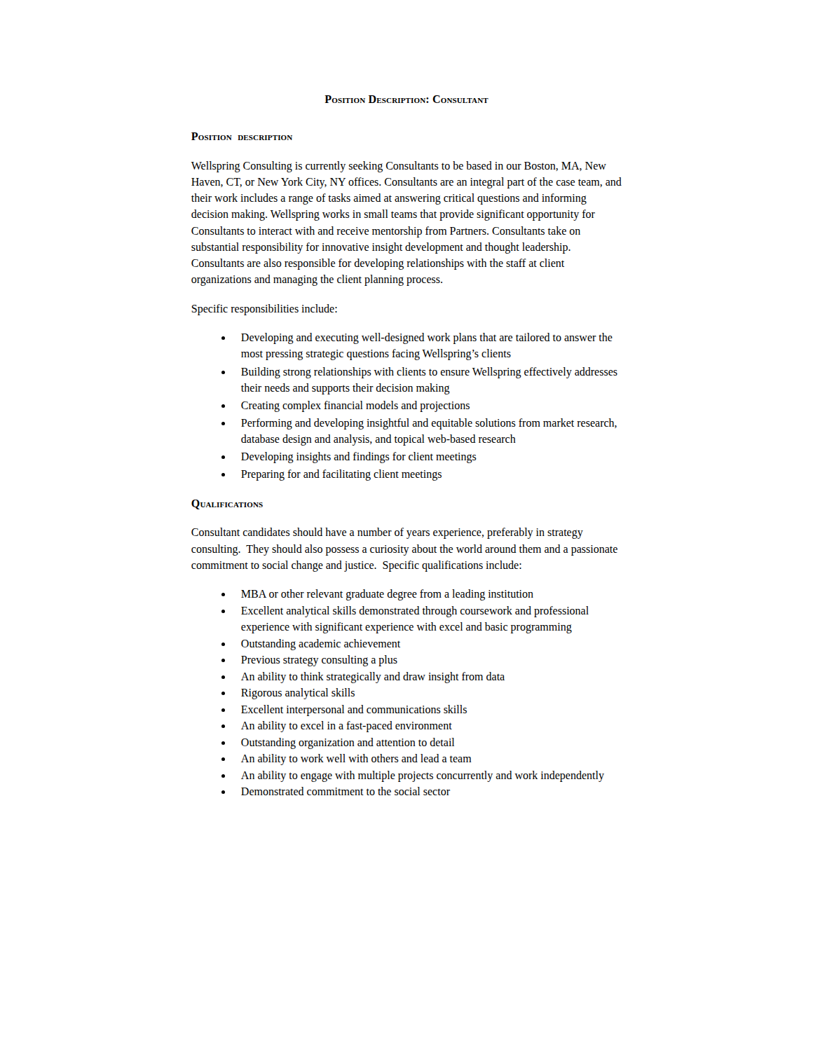Position Description: Consultant
Position description
Wellspring Consulting is currently seeking Consultants to be based in our Boston, MA, New Haven, CT, or New York City, NY offices. Consultants are an integral part of the case team, and their work includes a range of tasks aimed at answering critical questions and informing decision making. Wellspring works in small teams that provide significant opportunity for Consultants to interact with and receive mentorship from Partners. Consultants take on substantial responsibility for innovative insight development and thought leadership. Consultants are also responsible for developing relationships with the staff at client organizations and managing the client planning process.
Specific responsibilities include:
Developing and executing well-designed work plans that are tailored to answer the most pressing strategic questions facing Wellspring’s clients
Building strong relationships with clients to ensure Wellspring effectively addresses their needs and supports their decision making
Creating complex financial models and projections
Performing and developing insightful and equitable solutions from market research, database design and analysis, and topical web-based research
Developing insights and findings for client meetings
Preparing for and facilitating client meetings
Qualifications
Consultant candidates should have a number of years experience, preferably in strategy consulting. They should also possess a curiosity about the world around them and a passionate commitment to social change and justice. Specific qualifications include:
MBA or other relevant graduate degree from a leading institution
Excellent analytical skills demonstrated through coursework and professional experience with significant experience with excel and basic programming
Outstanding academic achievement
Previous strategy consulting a plus
An ability to think strategically and draw insight from data
Rigorous analytical skills
Excellent interpersonal and communications skills
An ability to excel in a fast-paced environment
Outstanding organization and attention to detail
An ability to work well with others and lead a team
An ability to engage with multiple projects concurrently and work independently
Demonstrated commitment to the social sector